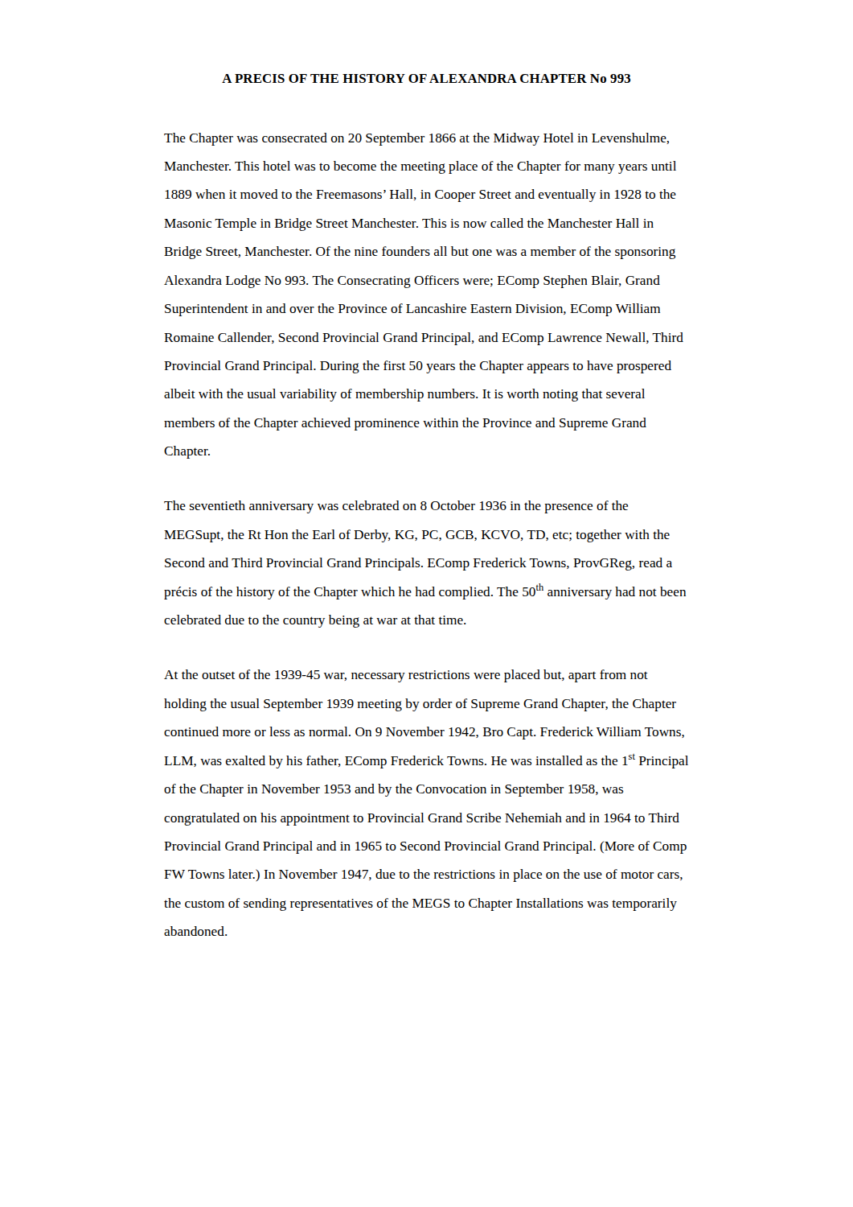A PRECIS OF THE HISTORY OF ALEXANDRA CHAPTER No 993
The Chapter was consecrated on 20 September 1866 at the Midway Hotel in Levenshulme, Manchester. This hotel was to become the meeting place of the Chapter for many years until 1889 when it moved to the Freemasons’ Hall, in Cooper Street and eventually in 1928 to the Masonic Temple in Bridge Street Manchester. This is now called the Manchester Hall in Bridge Street, Manchester. Of the nine founders all but one was a member of the sponsoring Alexandra Lodge No 993. The Consecrating Officers were; EComp Stephen Blair, Grand Superintendent in and over the Province of Lancashire Eastern Division, EComp William Romaine Callender, Second Provincial Grand Principal, and EComp Lawrence Newall, Third Provincial Grand Principal. During the first 50 years the Chapter appears to have prospered albeit with the usual variability of membership numbers. It is worth noting that several members of the Chapter achieved prominence within the Province and Supreme Grand Chapter.
The seventieth anniversary was celebrated on 8 October 1936 in the presence of the MEGSupt, the Rt Hon the Earl of Derby, KG, PC, GCB, KCVO, TD, etc; together with the Second and Third Provincial Grand Principals. EComp Frederick Towns, ProvGReg, read a précis of the history of the Chapter which he had complied. The 50th anniversary had not been celebrated due to the country being at war at that time.
At the outset of the 1939-45 war, necessary restrictions were placed but, apart from not holding the usual September 1939 meeting by order of Supreme Grand Chapter, the Chapter continued more or less as normal. On 9 November 1942, Bro Capt. Frederick William Towns, LLM, was exalted by his father, EComp Frederick Towns. He was installed as the 1st Principal of the Chapter in November 1953 and by the Convocation in September 1958, was congratulated on his appointment to Provincial Grand Scribe Nehemiah and in 1964 to Third Provincial Grand Principal and in 1965 to Second Provincial Grand Principal. (More of Comp FW Towns later.) In November 1947, due to the restrictions in place on the use of motor cars, the custom of sending representatives of the MEGS to Chapter Installations was temporarily abandoned.